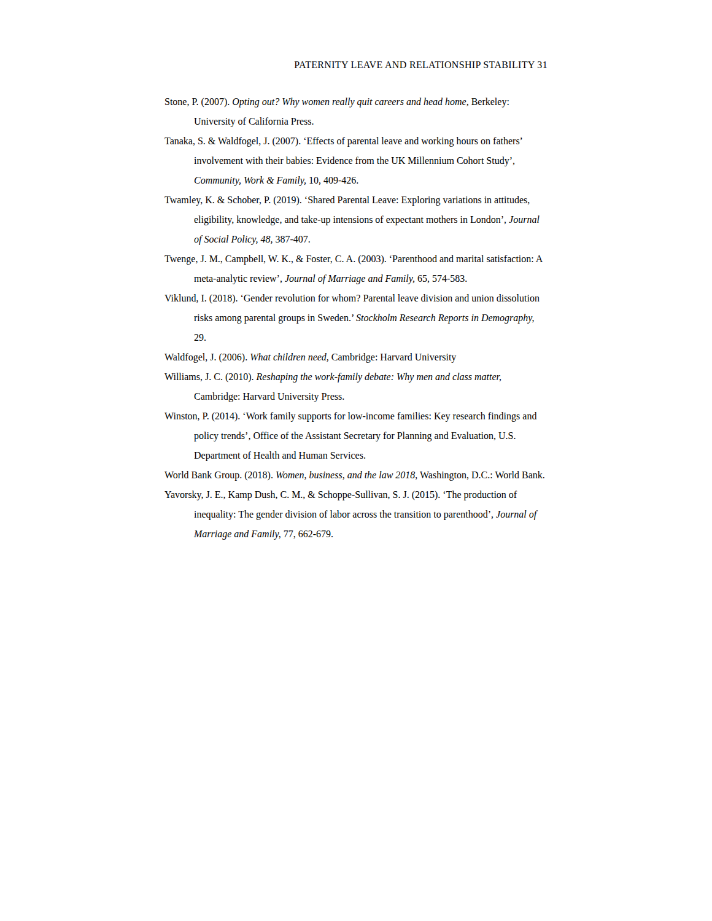PATERNITY LEAVE AND RELATIONSHIP STABILITY 31
Stone, P. (2007). Opting out? Why women really quit careers and head home, Berkeley: University of California Press.
Tanaka, S. & Waldfogel, J. (2007). ‘Effects of parental leave and working hours on fathers’ involvement with their babies: Evidence from the UK Millennium Cohort Study’, Community, Work & Family, 10, 409-426.
Twamley, K. & Schober, P. (2019). ‘Shared Parental Leave: Exploring variations in attitudes, eligibility, knowledge, and take-up intensions of expectant mothers in London’, Journal of Social Policy, 48, 387-407.
Twenge, J. M., Campbell, W. K., & Foster, C. A. (2003). ‘Parenthood and marital satisfaction: A meta-analytic review’, Journal of Marriage and Family, 65, 574-583.
Viklund, I. (2018). ‘Gender revolution for whom? Parental leave division and union dissolution risks among parental groups in Sweden.’ Stockholm Research Reports in Demography, 29.
Waldfogel, J. (2006). What children need, Cambridge: Harvard University
Williams, J. C. (2010). Reshaping the work-family debate: Why men and class matter, Cambridge: Harvard University Press.
Winston, P. (2014). ‘Work family supports for low-income families: Key research findings and policy trends’, Office of the Assistant Secretary for Planning and Evaluation, U.S. Department of Health and Human Services.
World Bank Group. (2018). Women, business, and the law 2018, Washington, D.C.: World Bank.
Yavorsky, J. E., Kamp Dush, C. M., & Schoppe-Sullivan, S. J. (2015). ‘The production of inequality: The gender division of labor across the transition to parenthood’, Journal of Marriage and Family, 77, 662-679.